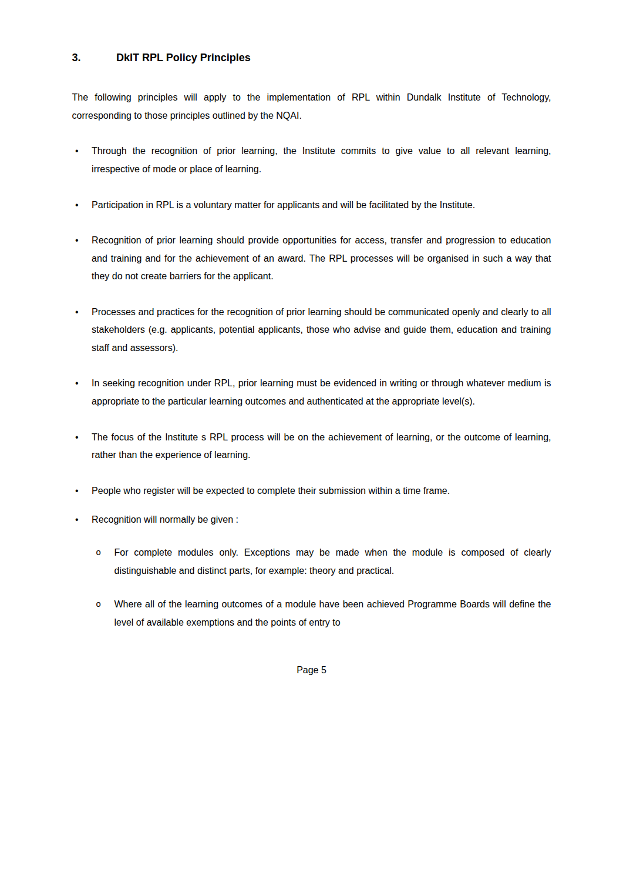3. DkIT RPL Policy Principles
The following principles will apply to the implementation of RPL within Dundalk Institute of Technology, corresponding to those principles outlined by the NQAI.
Through the recognition of prior learning, the Institute commits to give value to all relevant learning, irrespective of mode or place of learning.
Participation in RPL is a voluntary matter for applicants and will be facilitated by the Institute.
Recognition of prior learning should provide opportunities for access, transfer and progression to education and training and for the achievement of an award. The RPL processes will be organised in such a way that they do not create barriers for the applicant.
Processes and practices for the recognition of prior learning should be communicated openly and clearly to all stakeholders (e.g. applicants, potential applicants, those who advise and guide them, education and training staff and assessors).
In seeking recognition under RPL, prior learning must be evidenced in writing or through whatever medium is appropriate to the particular learning outcomes and authenticated at the appropriate level(s).
The focus of the Institute s RPL process will be on the achievement of learning, or the outcome of learning, rather than the experience of learning.
People who register will be expected to complete their submission within a time frame.
Recognition will normally be given :
For complete modules only. Exceptions may be made when the module is composed of clearly distinguishable and distinct parts, for example: theory and practical.
Where all of the learning outcomes of a module have been achieved Programme Boards will define the level of available exemptions and the points of entry to
Page 5